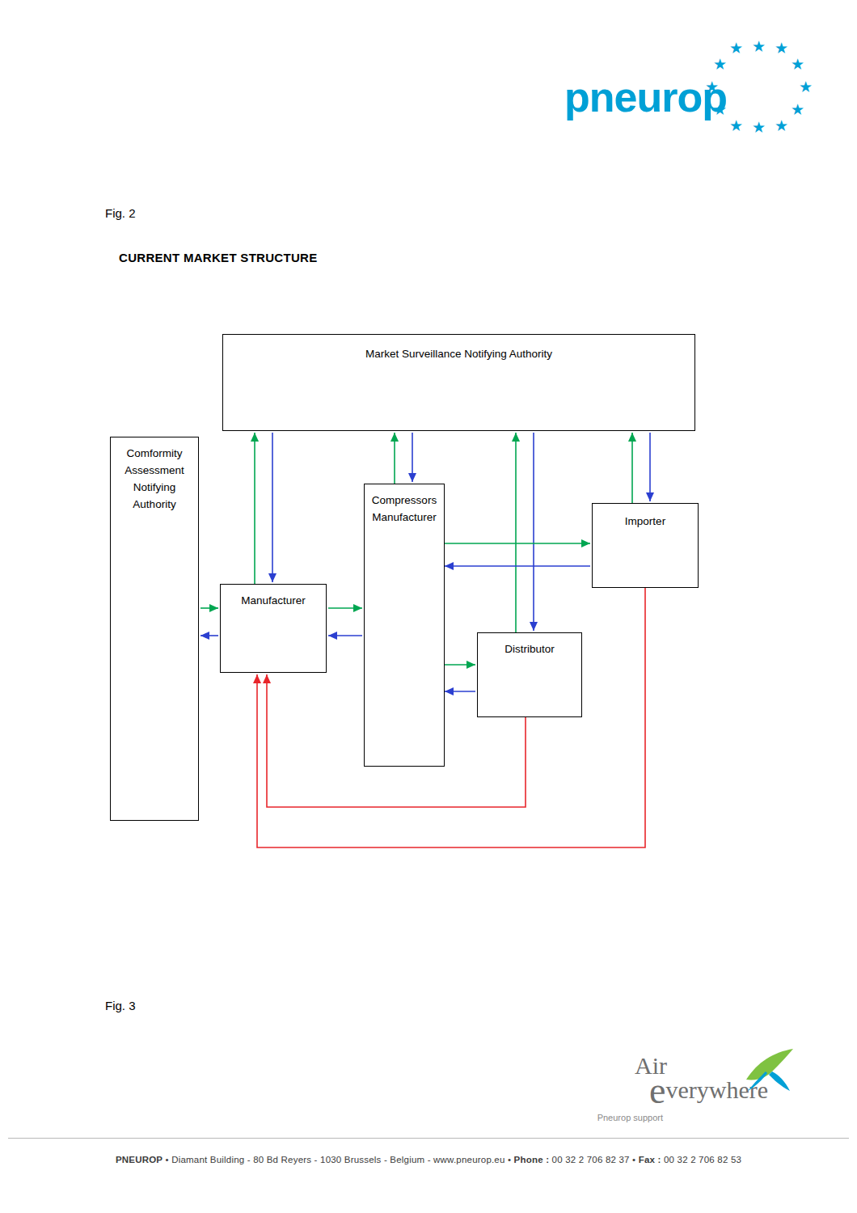pneurop
★ ★ ★ ★ ★ ★ ★ ★ ★ ★ ★ ★
Fig. 2
CURRENT MARKET STRUCTURE
Fig. 3
Market Surveillance Notifying Authority
Comformity
Assessment
Notifying
Authority
Compressors
Manufacturer
Importer
Manufacturer
Distributor
Pneurop support
Air
everywhere
PNEUROP • Diamant Building - 80 Bd Reyers - 1030 Brussels - Belgium - www.pneurop.eu • Phone : 00 32 2 706 82 37 • Fax : 00 32 2 706 82 53